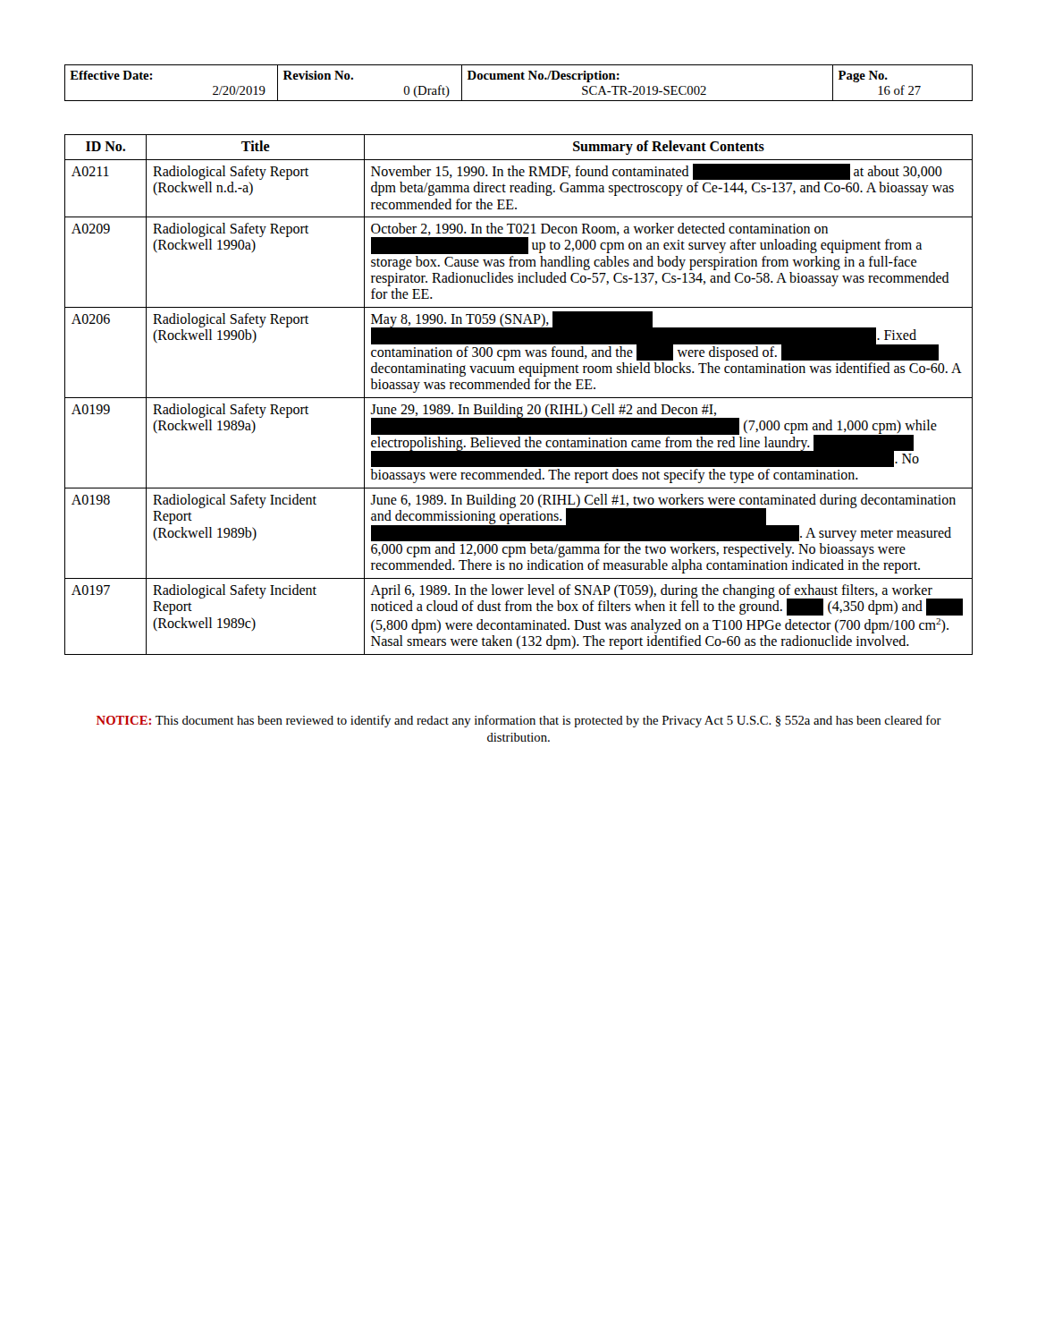| Effective Date: 2/20/2019 | Revision No. 0 (Draft) | Document No./Description: SCA-TR-2019-SEC002 | Page No. 16 of 27 |
| ID No. | Title | Summary of Relevant Contents |
| --- | --- | --- |
| A0211 | Radiological Safety Report (Rockwell n.d.-a) | November 15, 1990. In the RMDF, found contaminated at about 30,000 dpm beta/gamma direct reading. Gamma spectroscopy of Ce-144, Cs-137, and Co-60. A bioassay was recommended for the EE. |
| A0209 | Radiological Safety Report (Rockwell 1990a) | October 2, 1990. In the T021 Decon Room, a worker detected contamination on up to 2,000 cpm on an exit survey after unloading equipment from a storage box. Cause was from handling cables and body perspiration from working in a full-face respirator. Radionuclides included Co-57, Cs-137, Cs-134, and Co-58. A bioassay was recommended for the EE. |
| A0206 | Radiological Safety Report (Rockwell 1990b) | May 8, 1990. In T059 (SNAP), . Fixed contamination of 300 cpm was found, and the were disposed of. decontaminating vacuum equipment room shield blocks. The contamination was identified as Co-60. A bioassay was recommended for the EE. |
| A0199 | Radiological Safety Report (Rockwell 1989a) | June 29, 1989. In Building 20 (RIHL) Cell #2 and Decon #I, (7,000 cpm and 1,000 cpm) while electropolishing. Believed the contamination came from the red line laundry. . No bioassays were recommended. The report does not specify the type of contamination. |
| A0198 | Radiological Safety Incident Report (Rockwell 1989b) | June 6, 1989. In Building 20 (RIHL) Cell #1, two workers were contaminated during decontamination and decommissioning operations. . A survey meter measured 6,000 cpm and 12,000 cpm beta/gamma for the two workers, respectively. No bioassays were recommended. There is no indication of measurable alpha contamination indicated in the report. |
| A0197 | Radiological Safety Incident Report (Rockwell 1989c) | April 6, 1989. In the lower level of SNAP (T059), during the changing of exhaust filters, a worker noticed a cloud of dust from the box of filters when it fell to the ground. (4,350 dpm) and (5,800 dpm) were decontaminated. Dust was analyzed on a T100 HPGe detector (700 dpm/100 cm 2 ). Nasal smears were taken (132 dpm). The report identified Co-60 as the radionuclide involved. |
NOTICE: This document has been reviewed to identify and redact any information that is protected by the Privacy Act 5 U.S.C. § 552a and has been cleared for distribution.